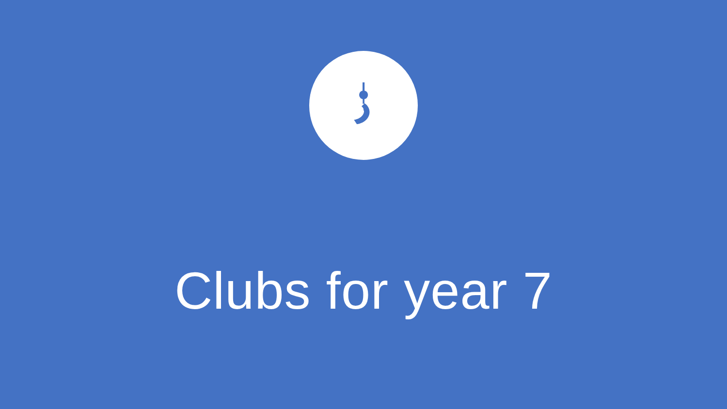Clubs for year 7